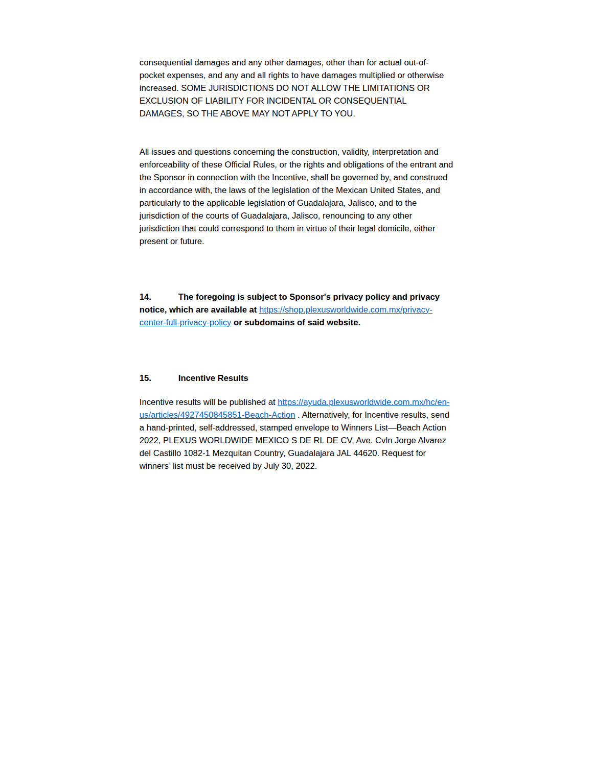consequential damages and any other damages, other than for actual out-of-pocket expenses, and any and all rights to have damages multiplied or otherwise increased. SOME JURISDICTIONS DO NOT ALLOW THE LIMITATIONS OR EXCLUSION OF LIABILITY FOR INCIDENTAL OR CONSEQUENTIAL DAMAGES, SO THE ABOVE MAY NOT APPLY TO YOU.
All issues and questions concerning the construction, validity, interpretation and enforceability of these Official Rules, or the rights and obligations of the entrant and the Sponsor in connection with the Incentive, shall be governed by, and construed in accordance with, the laws of the legislation of the Mexican United States, and particularly to the applicable legislation of Guadalajara, Jalisco, and to the jurisdiction of the courts of Guadalajara, Jalisco, renouncing to any other jurisdiction that could correspond to them in virtue of their legal domicile, either present or future.
14. The foregoing is subject to Sponsor's privacy policy and privacy notice, which are available at https://shop.plexusworldwide.com.mx/privacy-center-full-privacy-policy or subdomains of said website.
15. Incentive Results
Incentive results will be published at https://ayuda.plexusworldwide.com.mx/hc/en-us/articles/4927450845851-Beach-Action . Alternatively, for Incentive results, send a hand-printed, self-addressed, stamped envelope to Winners List—Beach Action 2022, PLEXUS WORLDWIDE MEXICO S DE RL DE CV, Ave. Cvln Jorge Alvarez del Castillo 1082-1 Mezquitan Country, Guadalajara JAL 44620. Request for winners’ list must be received by July 30, 2022.